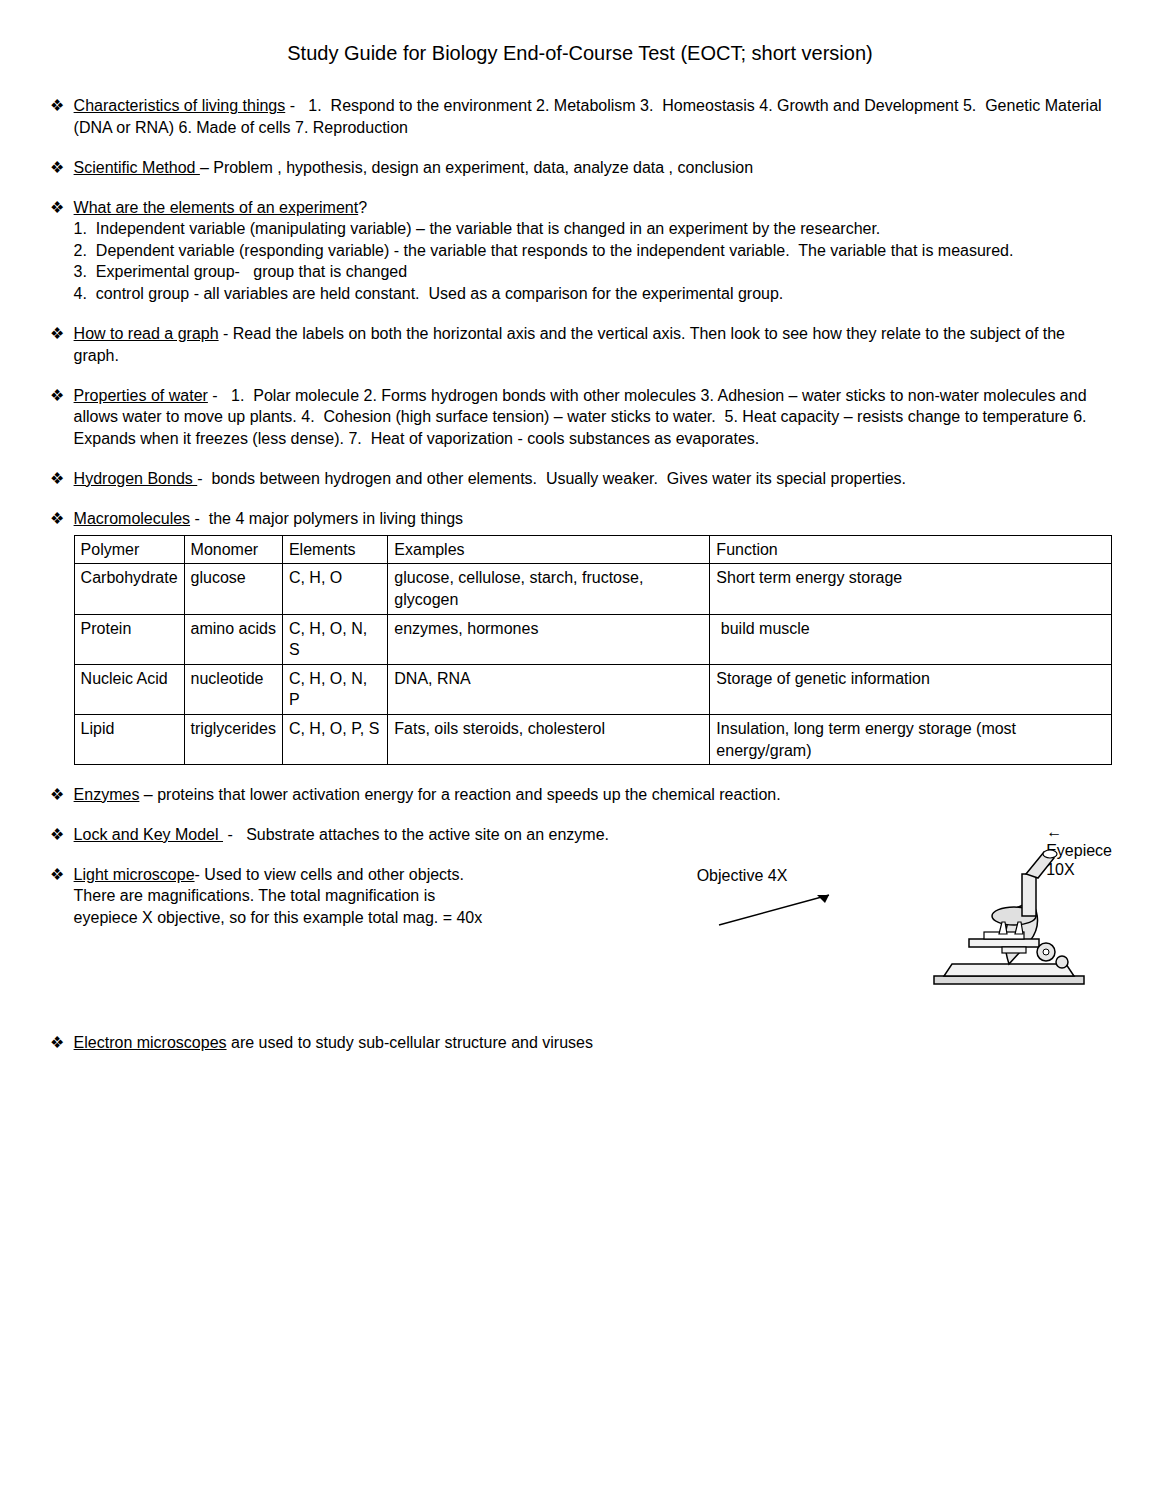Study Guide for Biology End-of-Course Test (EOCT; short version)
Characteristics of living things - 1. Respond to the environment 2. Metabolism 3. Homeostasis 4. Growth and Development 5. Genetic Material (DNA or RNA) 6. Made of cells 7. Reproduction
Scientific Method – Problem , hypothesis, design an experiment, data, analyze data , conclusion
What are the elements of an experiment?
1. Independent variable (manipulating variable) – the variable that is changed in an experiment by the researcher.
2. Dependent variable (responding variable) - the variable that responds to the independent variable. The variable that is measured.
3. Experimental group- group that is changed
4. control group - all variables are held constant. Used as a comparison for the experimental group.
How to read a graph - Read the labels on both the horizontal axis and the vertical axis. Then look to see how they relate to the subject of the graph.
Properties of water - 1. Polar molecule 2. Forms hydrogen bonds with other molecules 3. Adhesion – water sticks to non-water molecules and allows water to move up plants. 4. Cohesion (high surface tension) – water sticks to water. 5. Heat capacity – resists change to temperature 6. Expands when it freezes (less dense). 7. Heat of vaporization - cools substances as evaporates.
Hydrogen Bonds - bonds between hydrogen and other elements. Usually weaker. Gives water its special properties.
Macromolecules - the 4 major polymers in living things
| Polymer | Monomer | Elements | Examples | Function |
| Carbohydrate | glucose | C, H, O | glucose, cellulose, starch, fructose, glycogen | Short term energy storage |
| Protein | amino acids | C, H, O, N, S | enzymes, hormones | build muscle |
| Nucleic Acid | nucleotide | C, H, O, N, P | DNA, RNA | Storage of genetic information |
| Lipid | triglycerides | C, H, O, P, S | Fats, oils steroids, cholesterol | Insulation, long term energy storage (most energy/gram) |
Enzymes – proteins that lower activation energy for a reaction and speeds up the chemical reaction.
Lock and Key Model - Substrate attaches to the active site on an enzyme.
Light microscope- Used to view cells and other objects.
There are magnifications. The total magnification is
eyepiece X objective, so for this example total mag. = 40x
Objective 4X
←
Eyepiece
10X
Electron microscopes are used to study sub-cellular structure and viruses